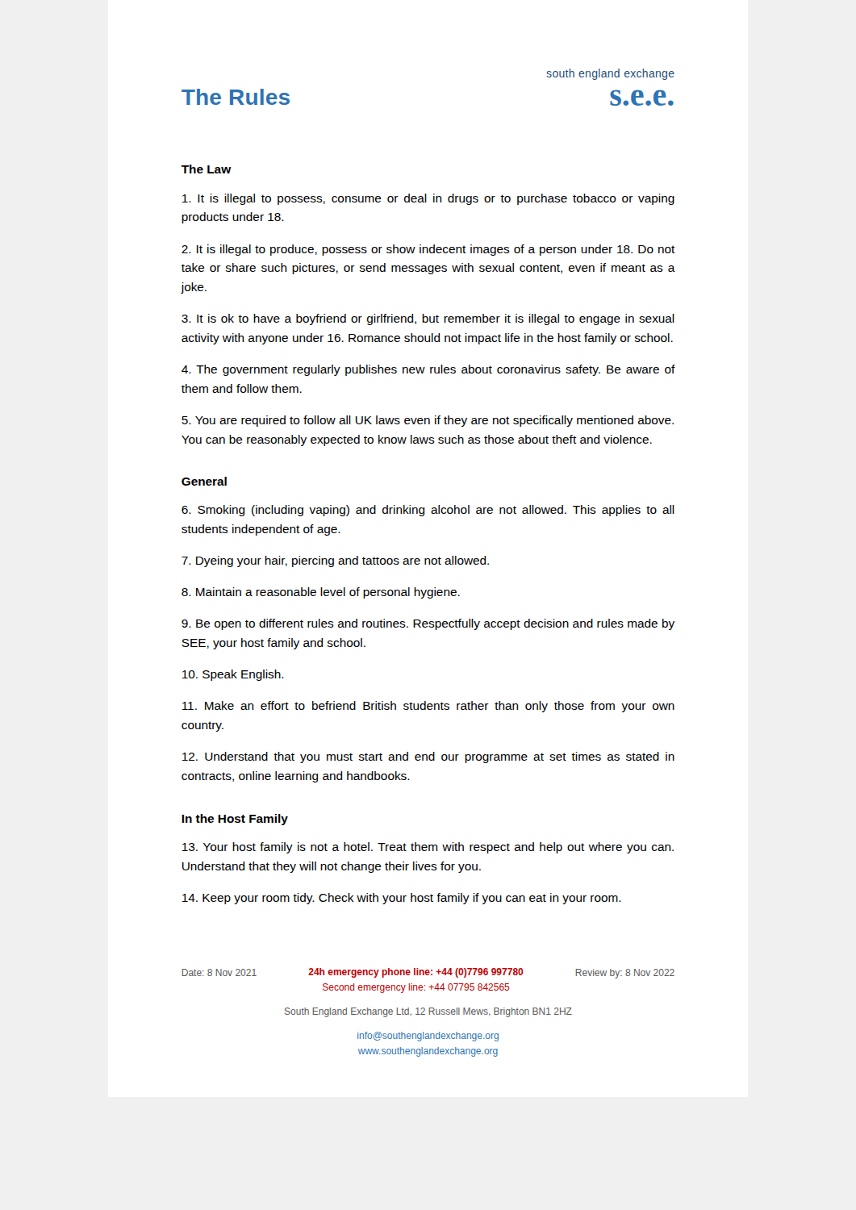The Rules
south england exchange s.e.e.
The Law
1. It is illegal to possess, consume or deal in drugs or to purchase tobacco or vaping products under 18.
2. It is illegal to produce, possess or show indecent images of a person under 18. Do not take or share such pictures, or send messages with sexual content, even if meant as a joke.
3. It is ok to have a boyfriend or girlfriend, but remember it is illegal to engage in sexual activity with anyone under 16. Romance should not impact life in the host family or school.
4. The government regularly publishes new rules about coronavirus safety. Be aware of them and follow them.
5. You are required to follow all UK laws even if they are not specifically mentioned above. You can be reasonably expected to know laws such as those about theft and violence.
General
6. Smoking (including vaping) and drinking alcohol are not allowed. This applies to all students independent of age.
7. Dyeing your hair, piercing and tattoos are not allowed.
8. Maintain a reasonable level of personal hygiene.
9. Be open to different rules and routines. Respectfully accept decision and rules made by SEE, your host family and school.
10. Speak English.
11. Make an effort to befriend British students rather than only those from your own country.
12. Understand that you must start and end our programme at set times as stated in contracts, online learning and handbooks.
In the Host Family
13. Your host family is not a hotel. Treat them with respect and help out where you can. Understand that they will not change their lives for you.
14. Keep your room tidy. Check with your host family if you can eat in your room.
Date: 8 Nov 2021
24h emergency phone line: +44 (0)7796 997780
Second emergency line: +44 07795 842565
Review by: 8 Nov 2022
South England Exchange Ltd, 12 Russell Mews, Brighton BN1 2HZ
info@southenglandexchange.org
www.southenglandexchange.org